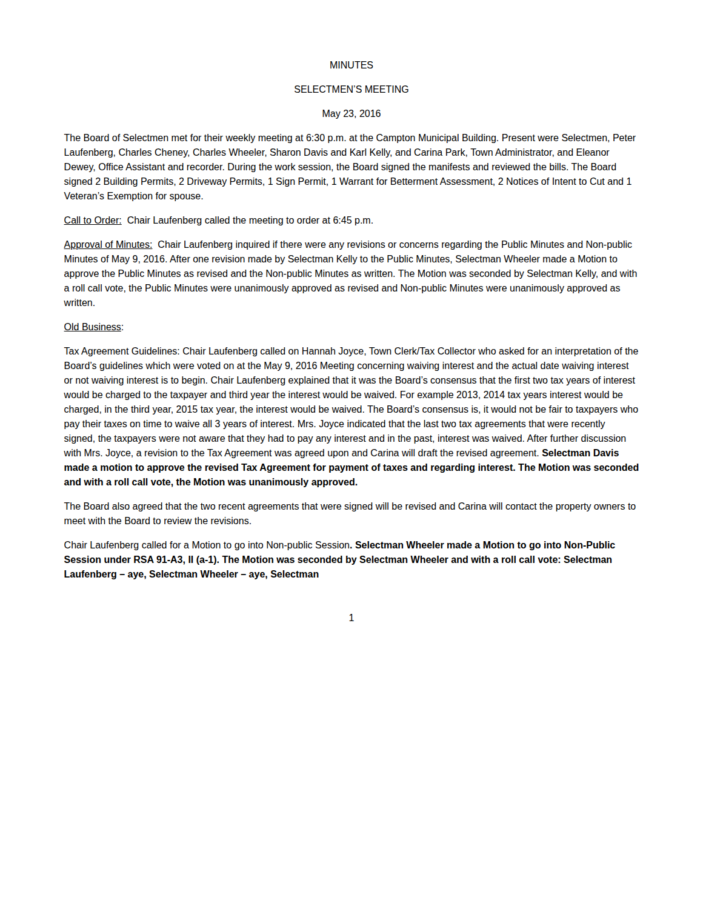MINUTES
SELECTMEN’S MEETING
May 23, 2016
The Board of Selectmen met for their weekly meeting at 6:30 p.m. at the Campton Municipal Building. Present were Selectmen, Peter Laufenberg, Charles Cheney, Charles Wheeler, Sharon Davis and Karl Kelly, and Carina Park, Town Administrator, and Eleanor Dewey, Office Assistant and recorder. During the work session, the Board signed the manifests and reviewed the bills. The Board signed 2 Building Permits, 2 Driveway Permits, 1 Sign Permit, 1 Warrant for Betterment Assessment, 2 Notices of Intent to Cut and 1 Veteran’s Exemption for spouse.
Call to Order: Chair Laufenberg called the meeting to order at 6:45 p.m.
Approval of Minutes: Chair Laufenberg inquired if there were any revisions or concerns regarding the Public Minutes and Non-public Minutes of May 9, 2016. After one revision made by Selectman Kelly to the Public Minutes, Selectman Wheeler made a Motion to approve the Public Minutes as revised and the Non-public Minutes as written. The Motion was seconded by Selectman Kelly, and with a roll call vote, the Public Minutes were unanimously approved as revised and Non-public Minutes were unanimously approved as written.
Old Business:
Tax Agreement Guidelines: Chair Laufenberg called on Hannah Joyce, Town Clerk/Tax Collector who asked for an interpretation of the Board’s guidelines which were voted on at the May 9, 2016 Meeting concerning waiving interest and the actual date waiving interest or not waiving interest is to begin. Chair Laufenberg explained that it was the Board’s consensus that the first two tax years of interest would be charged to the taxpayer and third year the interest would be waived. For example 2013, 2014 tax years interest would be charged, in the third year, 2015 tax year, the interest would be waived. The Board’s consensus is, it would not be fair to taxpayers who pay their taxes on time to waive all 3 years of interest. Mrs. Joyce indicated that the last two tax agreements that were recently signed, the taxpayers were not aware that they had to pay any interest and in the past, interest was waived. After further discussion with Mrs. Joyce, a revision to the Tax Agreement was agreed upon and Carina will draft the revised agreement. Selectman Davis made a motion to approve the revised Tax Agreement for payment of taxes and regarding interest. The Motion was seconded and with a roll call vote, the Motion was unanimously approved.
The Board also agreed that the two recent agreements that were signed will be revised and Carina will contact the property owners to meet with the Board to review the revisions.
Chair Laufenberg called for a Motion to go into Non-public Session. Selectman Wheeler made a Motion to go into Non-Public Session under RSA 91-A3, II (a-1). The Motion was seconded by Selectman Wheeler and with a roll call vote: Selectman Laufenberg – aye, Selectman Wheeler – aye, Selectman
1